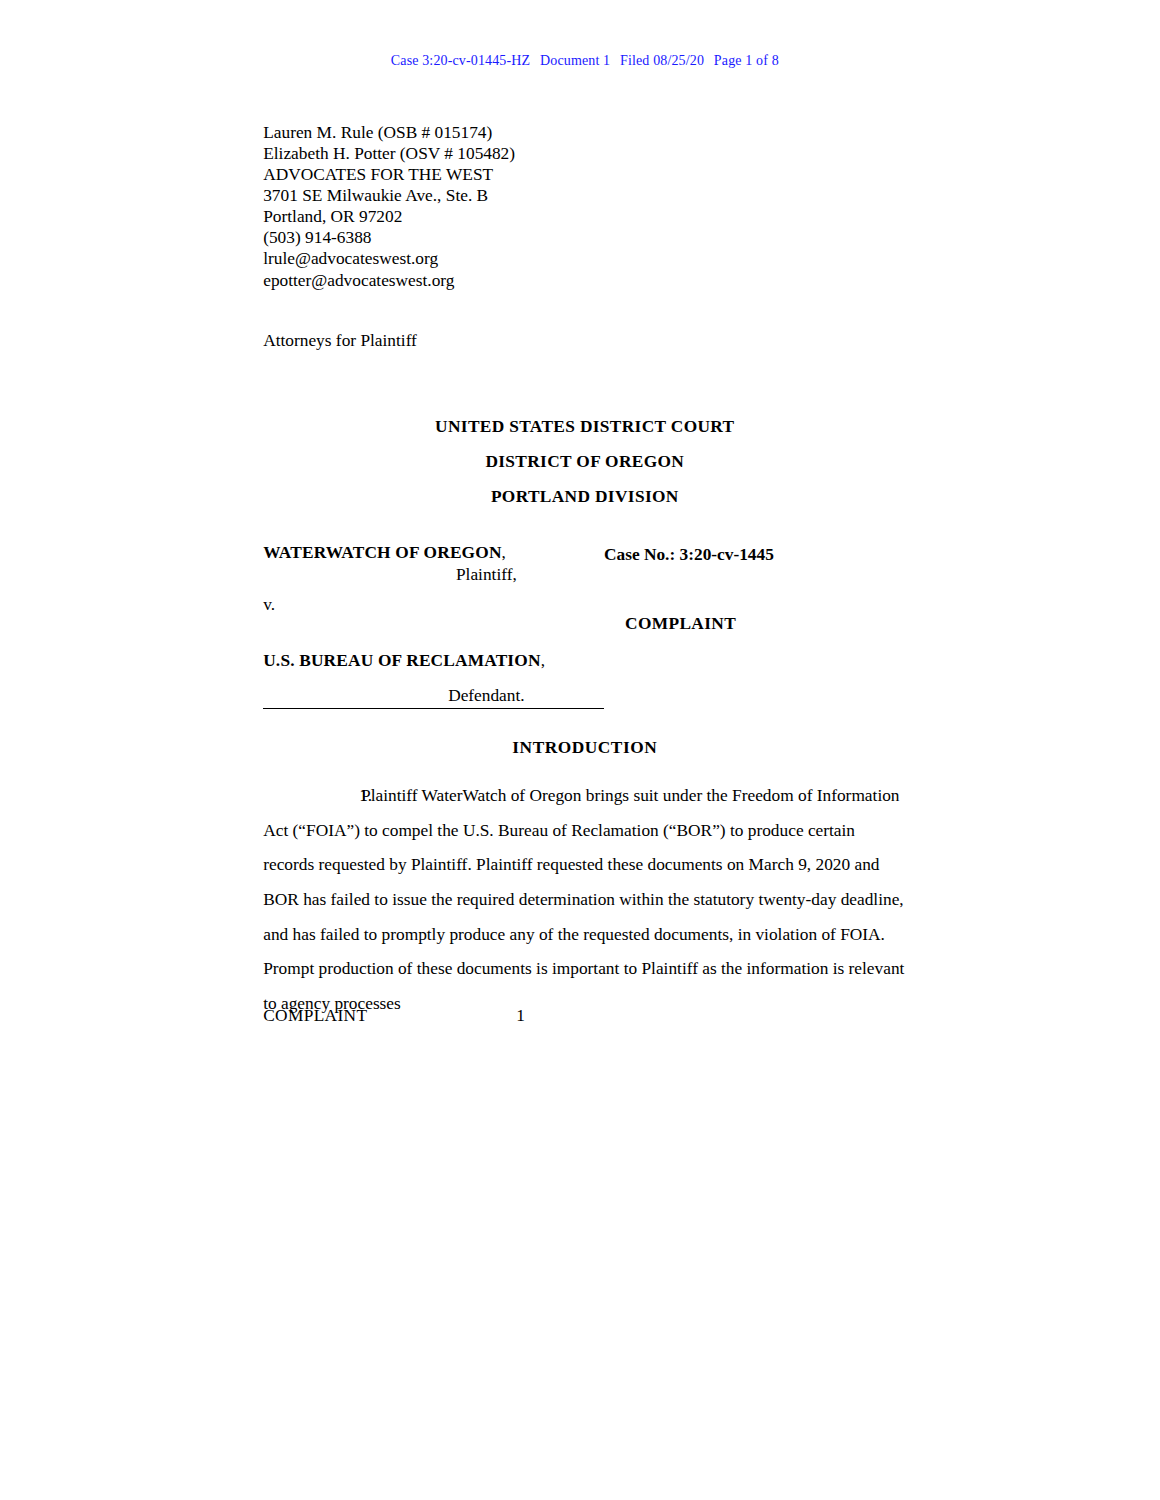Case 3:20-cv-01445-HZ Document 1 Filed 08/25/20 Page 1 of 8
Lauren M. Rule (OSB # 015174)
Elizabeth H. Potter (OSV # 105482)
ADVOCATES FOR THE WEST
3701 SE Milwaukie Ave., Ste. B
Portland, OR 97202
(503) 914-6388
lrule@advocateswest.org
epotter@advocateswest.org
Attorneys for Plaintiff
UNITED STATES DISTRICT COURT
DISTRICT OF OREGON
PORTLAND DIVISION
| WATERWATCH OF OREGON , | Case No.: 3:20-cv-1445 |
| Plaintiff, | |
| v. | COMPLAINT |
| U.S. BUREAU OF RECLAMATION , | |
| Defendant. | |
INTRODUCTION
1. Plaintiff WaterWatch of Oregon brings suit under the Freedom of Information Act (“FOIA”) to compel the U.S. Bureau of Reclamation (“BOR”) to produce certain records requested by Plaintiff. Plaintiff requested these documents on March 9, 2020 and BOR has failed to issue the required determination within the statutory twenty-day deadline, and has failed to promptly produce any of the requested documents, in violation of FOIA. Prompt production of these documents is important to Plaintiff as the information is relevant to agency processes
COMPLAINT 1